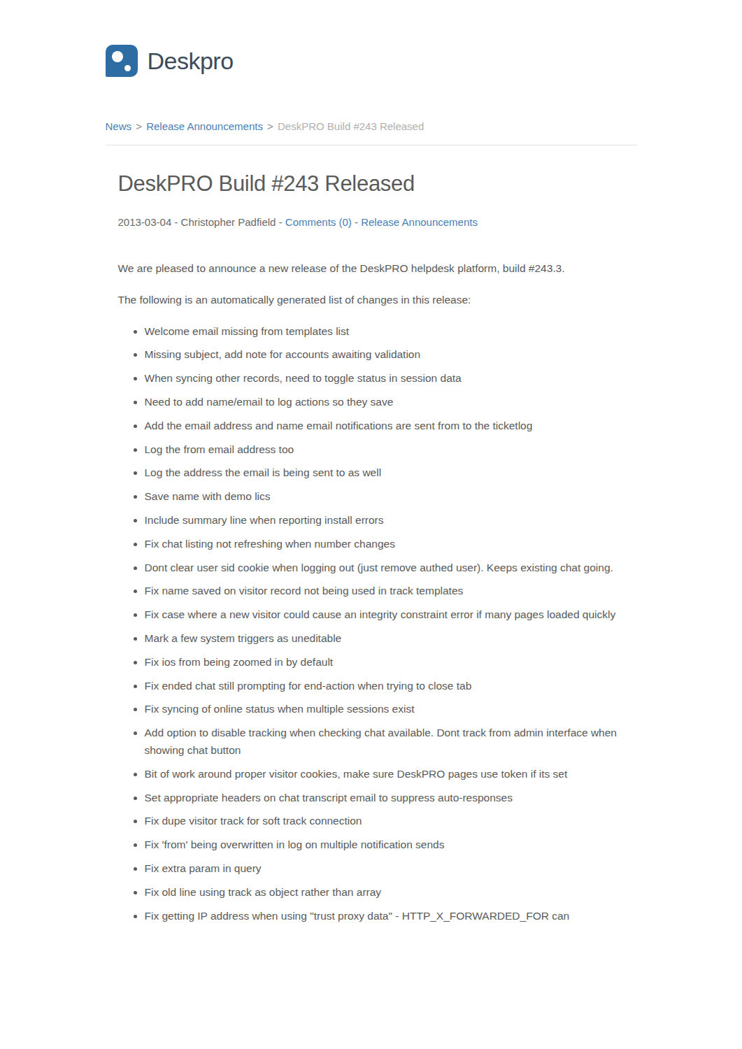Deskpro
News > Release Announcements > DeskPRO Build #243 Released
DeskPRO Build #243 Released
2013-03-04 - Christopher Padfield - Comments (0) - Release Announcements
We are pleased to announce a new release of the DeskPRO helpdesk platform, build #243.3.
The following is an automatically generated list of changes in this release:
Welcome email missing from templates list
Missing subject, add note for accounts awaiting validation
When syncing other records, need to toggle status in session data
Need to add name/email to log actions so they save
Add the email address and name email notifications are sent from to the ticketlog
Log the from email address too
Log the address the email is being sent to as well
Save name with demo lics
Include summary line when reporting install errors
Fix chat listing not refreshing when number changes
Dont clear user sid cookie when logging out (just remove authed user). Keeps existing chat going.
Fix name saved on visitor record not being used in track templates
Fix case where a new visitor could cause an integrity constraint error if many pages loaded quickly
Mark a few system triggers as uneditable
Fix ios from being zoomed in by default
Fix ended chat still prompting for end-action when trying to close tab
Fix syncing of online status when multiple sessions exist
Add option to disable tracking when checking chat available. Dont track from admin interface when showing chat button
Bit of work around proper visitor cookies, make sure DeskPRO pages use token if its set
Set appropriate headers on chat transcript email to suppress auto-responses
Fix dupe visitor track for soft track connection
Fix 'from' being overwritten in log on multiple notification sends
Fix extra param in query
Fix old line using track as object rather than array
Fix getting IP address when using "trust proxy data" - HTTP_X_FORWARDED_FOR can